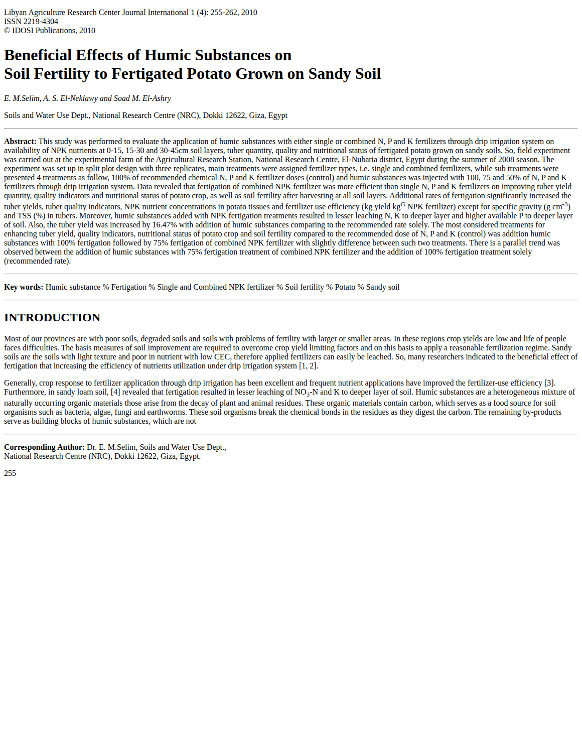Libyan Agriculture Research Center Journal International 1 (4): 255-262, 2010
ISSN 2219-4304
© IDOSI Publications, 2010
Beneficial Effects of Humic Substances on
Soil Fertility to Fertigated Potato Grown on Sandy Soil
E. M.Selim, A. S. El-Neklawy and Soad M. El-Ashry
Soils and Water Use Dept., National Research Centre (NRC), Dokki 12622, Giza, Egypt
Abstract: This study was performed to evaluate the application of humic substances with either single or combined N, P and K fertilizers through drip irrigation system on availability of NPK nutrients at 0-15, 15-30 and 30-45cm soil layers, tuber quantity, quality and nutritional status of fertigated potato grown on sandy soils. So, field experiment was carried out at the experimental farm of the Agricultural Research Station, National Research Centre, El-Nubaria district, Egypt during the summer of 2008 season. The experiment was set up in split plot design with three replicates, main treatments were assigned fertilizer types, i.e. single and combined fertilizers, while sub treatments were presented 4 treatments as follow, 100% of recommended chemical N, P and K fertilizer doses (control) and humic substances was injected with 100, 75 and 50% of N, P and K fertilizers through drip irrigation system. Data revealed that fertigation of combined NPK fertilizer was more efficient than single N, P and K fertilizers on improving tuber yield quantity, quality indicators and nutritional status of potato crop, as well as soil fertility after harvesting at all soil layers. Additional rates of fertigation significantly increased the tuber yields, tuber quality indicators, NPK nutrient concentrations in potato tissues and fertilizer use efficiency (kg yield kgG NPK fertilizer) except for specific gravity (g cm-3) and TSS (%) in tubers. Moreover, humic substances added with NPK fertigation treatments resulted in lesser leaching N, K to deeper layer and higher available P to deeper layer of soil. Also, the tuber yield was increased by 16.47% with addition of humic substances comparing to the recommended rate solely. The most considered treatments for enhancing tuber yield, quality indicators, nutritional status of potato crop and soil fertility compared to the recommended dose of N, P and K (control) was addition humic substances with 100% fertigation followed by 75% fertigation of combined NPK fertilizer with slightly difference between such two treatments. There is a parallel trend was observed between the addition of humic substances with 75% fertigation treatment of combined NPK fertilizer and the addition of 100% fertigation treatment solely (recommended rate).
Key words: Humic substance % Fertigation % Single and Combined NPK fertilizer % Soil fertility % Potato % Sandy soil
INTRODUCTION
Most of our provinces are with poor soils, degraded soils and soils with problems of fertility with larger or smaller areas. In these regions crop yields are low and life of people faces difficulties. The basis measures of soil improvement are required to overcome crop yield limiting factors and on this basis to apply a reasonable fertilization regime. Sandy soils are the soils with light texture and poor in nutrient with low CEC, therefore applied fertilizers can easily be leached. So, many researchers indicated to the beneficial effect of fertigation that increasing the efficiency of nutrients utilization under drip irrigation system [1, 2].
Generally, crop response to fertilizer application through drip irrigation has been excellent and frequent nutrient applications have improved the fertilizer-use efficiency [3]. Furthermore, in sandy loam soil, [4] revealed that fertigation resulted in lesser leaching of NO3-N and K to deeper layer of soil. Humic substances are a heterogeneous mixture of naturally occurring organic materials those arise from the decay of plant and animal residues. These organic materials contain carbon, which serves as a food source for soil organisms such as bacteria, algae, fungi and earthworms. These soil organisms break the chemical bonds in the residues as they digest the carbon. The remaining by-products serve as building blocks of humic substances, which are not
Corresponding Author: Dr. E. M.Selim, Soils and Water Use Dept.,
National Research Centre (NRC), Dokki 12622, Giza, Egypt.
255